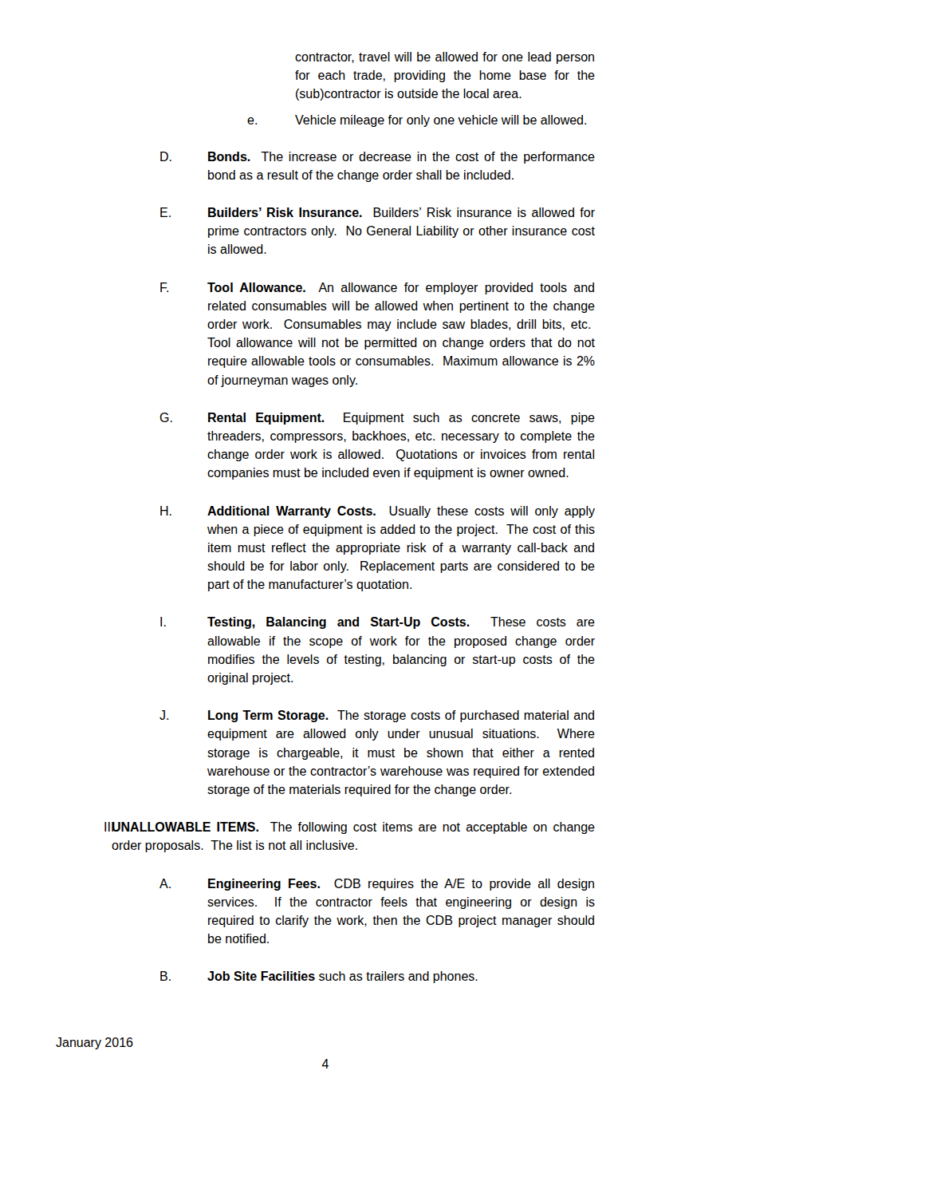contractor, travel will be allowed for one lead person for each trade, providing the home base for the (sub)contractor is outside the local area.
e.
Vehicle mileage for only one vehicle will be allowed.
D.
Bonds. The increase or decrease in the cost of the performance bond as a result of the change order shall be included.
E.
Builders’ Risk Insurance. Builders’ Risk insurance is allowed for prime contractors only. No General Liability or other insurance cost is allowed.
F.
Tool Allowance. An allowance for employer provided tools and related consumables will be allowed when pertinent to the change order work. Consumables may include saw blades, drill bits, etc. Tool allowance will not be permitted on change orders that do not require allowable tools or consumables. Maximum allowance is 2% of journeyman wages only.
G.
Rental Equipment. Equipment such as concrete saws, pipe threaders, compressors, backhoes, etc. necessary to complete the change order work is allowed. Quotations or invoices from rental companies must be included even if equipment is owner owned.
H.
Additional Warranty Costs. Usually these costs will only apply when a piece of equipment is added to the project. The cost of this item must reflect the appropriate risk of a warranty call-back and should be for labor only. Replacement parts are considered to be part of the manufacturer’s quotation.
I.
Testing, Balancing and Start-Up Costs. These costs are allowable if the scope of work for the proposed change order modifies the levels of testing, balancing or start-up costs of the original project.
J.
Long Term Storage. The storage costs of purchased material and equipment are allowed only under unusual situations. Where storage is chargeable, it must be shown that either a rented warehouse or the contractor’s warehouse was required for extended storage of the materials required for the change order.
III.
UNALLOWABLE ITEMS. The following cost items are not acceptable on change order proposals. The list is not all inclusive.
A.
Engineering Fees. CDB requires the A/E to provide all design services. If the contractor feels that engineering or design is required to clarify the work, then the CDB project manager should be notified.
B.
Job Site Facilities such as trailers and phones.
January 2016
4